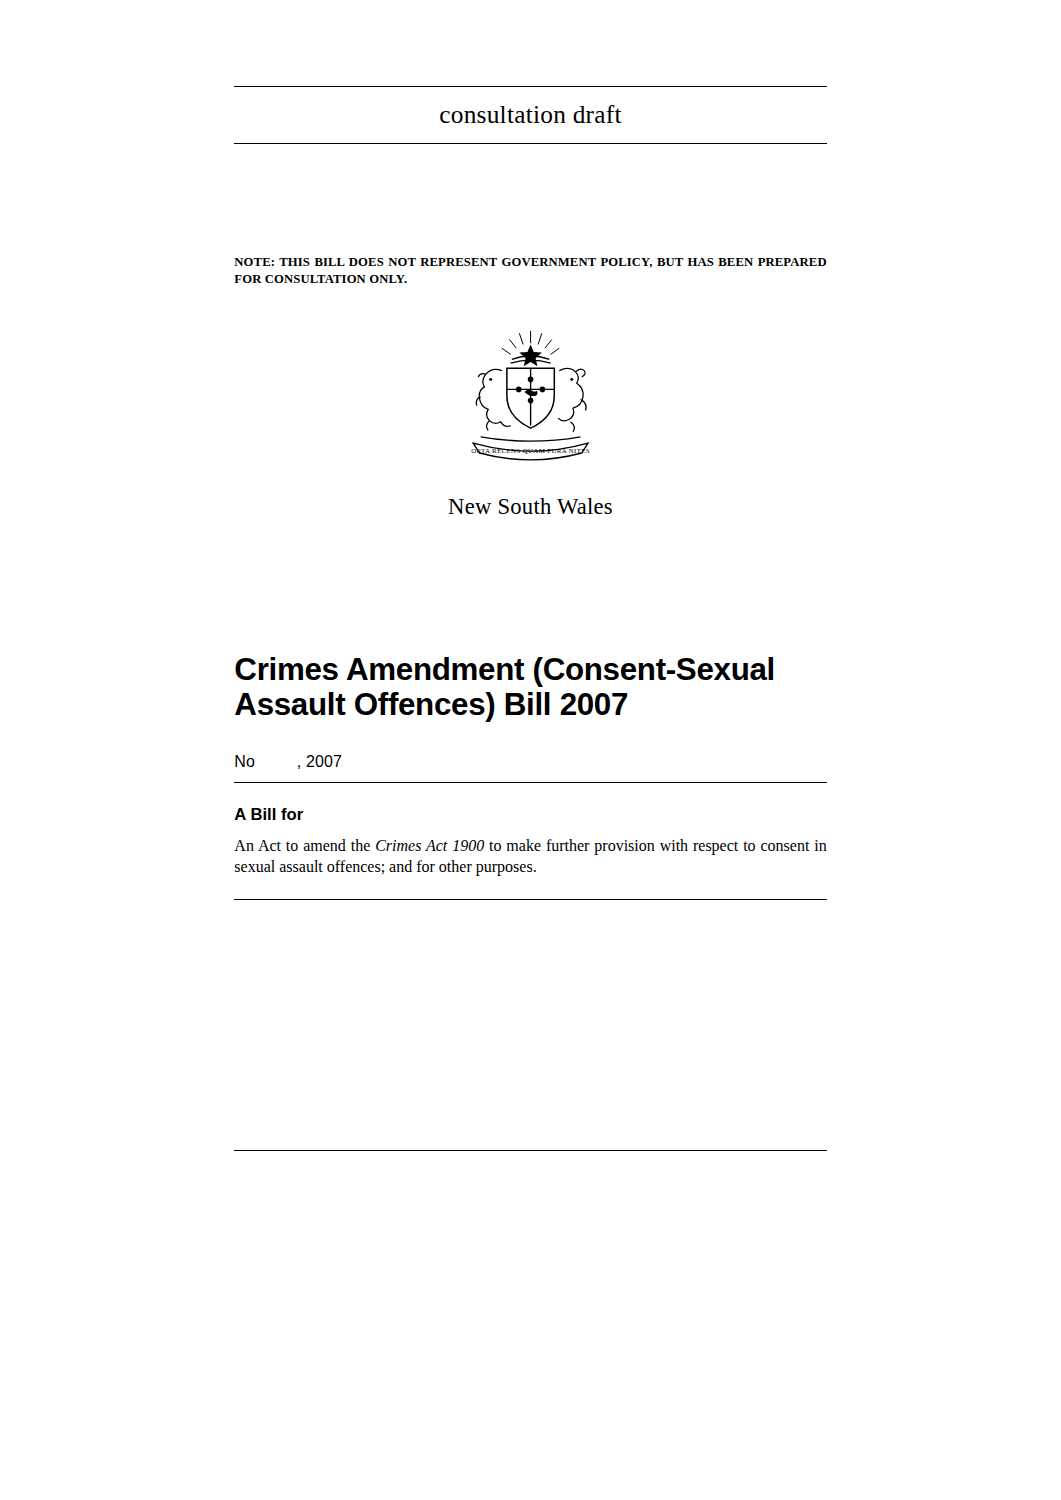consultation draft
NOTE: THIS BILL DOES NOT REPRESENT GOVERNMENT POLICY, BUT HAS BEEN PREPARED FOR CONSULTATION ONLY.
ORTA RECENS QUAM PURA NITES
New South Wales
Crimes Amendment (Consent-Sexual Assault Offences) Bill 2007
No , 2007
A Bill for
An Act to amend the Crimes Act 1900 to make further provision with respect to consent in sexual assault offences; and for other purposes.